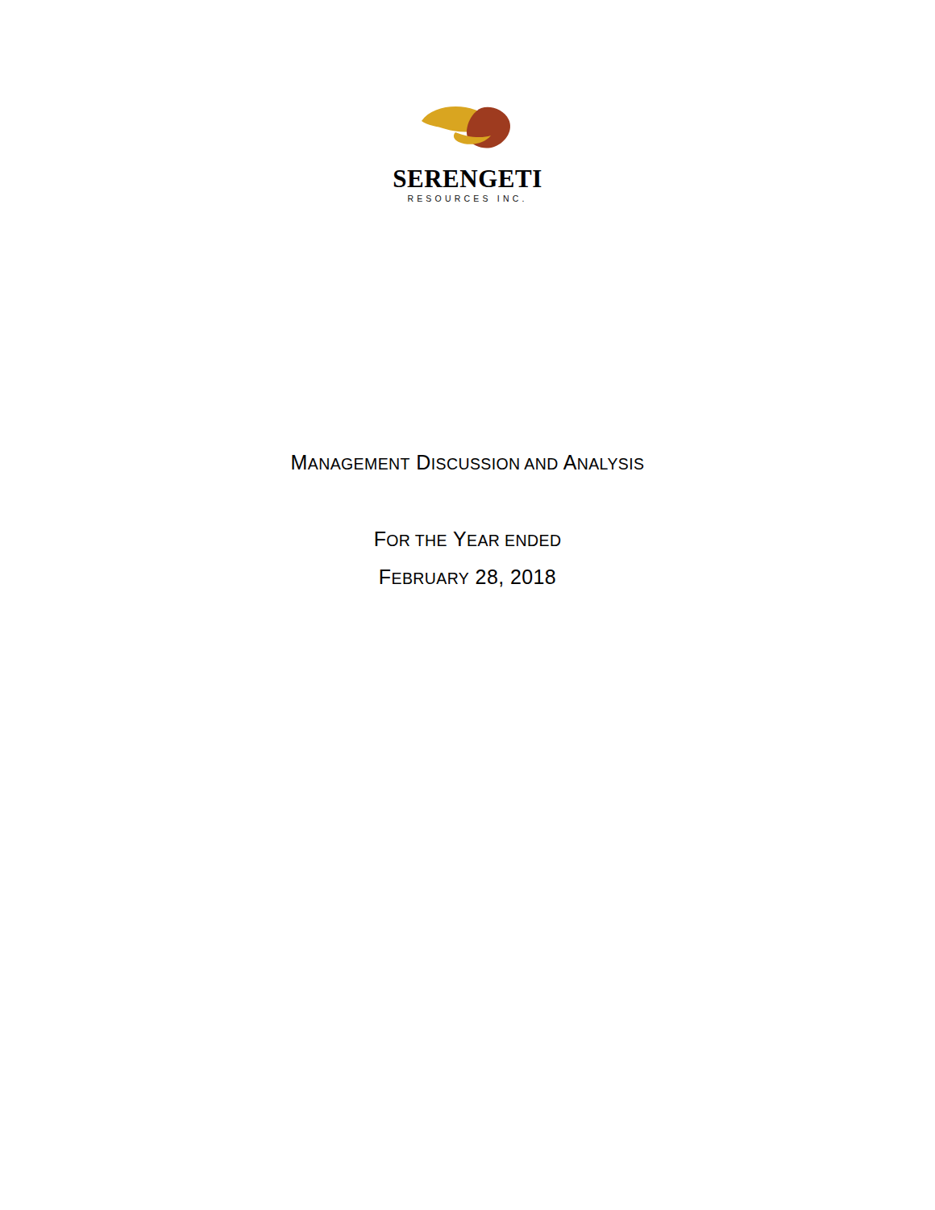SERENGETI
RESOURCES INC.
MANAGEMENT DISCUSSION AND ANALYSIS
FOR THE YEAR ENDED
FEBRUARY 28, 2018